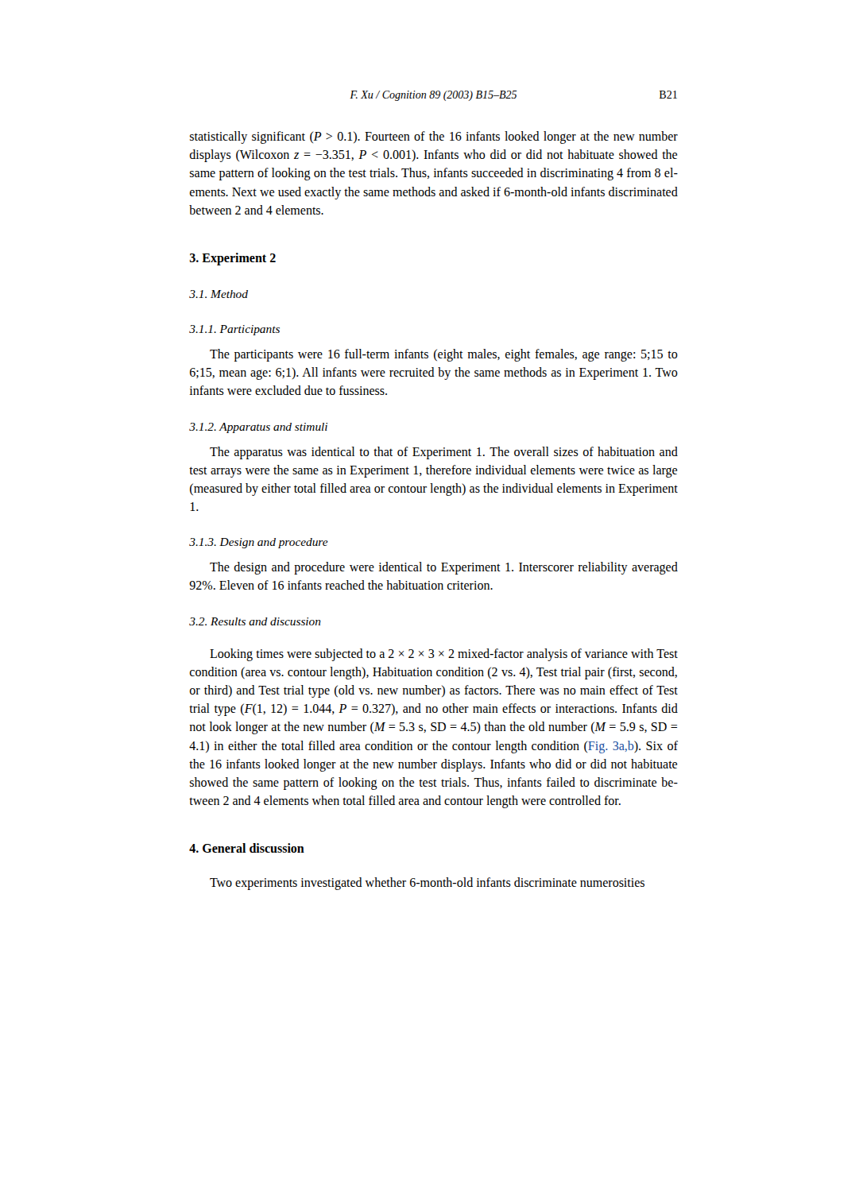F. Xu / Cognition 89 (2003) B15–B25 B21
statistically significant (P > 0.1). Fourteen of the 16 infants looked longer at the new number displays (Wilcoxon z = −3.351, P < 0.001). Infants who did or did not habituate showed the same pattern of looking on the test trials. Thus, infants succeeded in discriminating 4 from 8 elements. Next we used exactly the same methods and asked if 6-month-old infants discriminated between 2 and 4 elements.
3. Experiment 2
3.1. Method
3.1.1. Participants
The participants were 16 full-term infants (eight males, eight females, age range: 5;15 to 6;15, mean age: 6;1). All infants were recruited by the same methods as in Experiment 1. Two infants were excluded due to fussiness.
3.1.2. Apparatus and stimuli
The apparatus was identical to that of Experiment 1. The overall sizes of habituation and test arrays were the same as in Experiment 1, therefore individual elements were twice as large (measured by either total filled area or contour length) as the individual elements in Experiment 1.
3.1.3. Design and procedure
The design and procedure were identical to Experiment 1. Interscorer reliability averaged 92%. Eleven of 16 infants reached the habituation criterion.
3.2. Results and discussion
Looking times were subjected to a 2 × 2 × 3 × 2 mixed-factor analysis of variance with Test condition (area vs. contour length), Habituation condition (2 vs. 4), Test trial pair (first, second, or third) and Test trial type (old vs. new number) as factors. There was no main effect of Test trial type (F(1, 12) = 1.044, P = 0.327), and no other main effects or interactions. Infants did not look longer at the new number (M = 5.3 s, SD = 4.5) than the old number (M = 5.9 s, SD = 4.1) in either the total filled area condition or the contour length condition (Fig. 3a,b). Six of the 16 infants looked longer at the new number displays. Infants who did or did not habituate showed the same pattern of looking on the test trials. Thus, infants failed to discriminate between 2 and 4 elements when total filled area and contour length were controlled for.
4. General discussion
Two experiments investigated whether 6-month-old infants discriminate numerosities